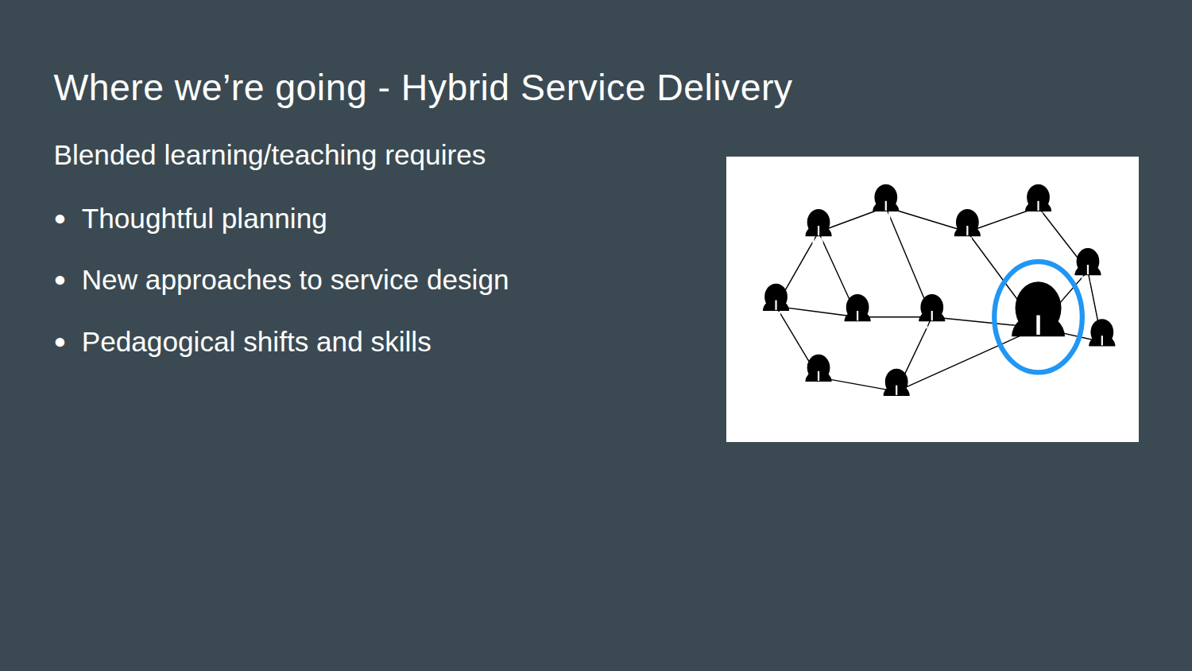Where we’re going - Hybrid Service Delivery
Blended learning/teaching requires
Thoughtful planning
New approaches to service design
Pedagogical shifts and skills
Network diagram of connected people A diagram showing twelve small person icons connected by thin lines, with one larger person icon highlighted with a blue ring at the right side.